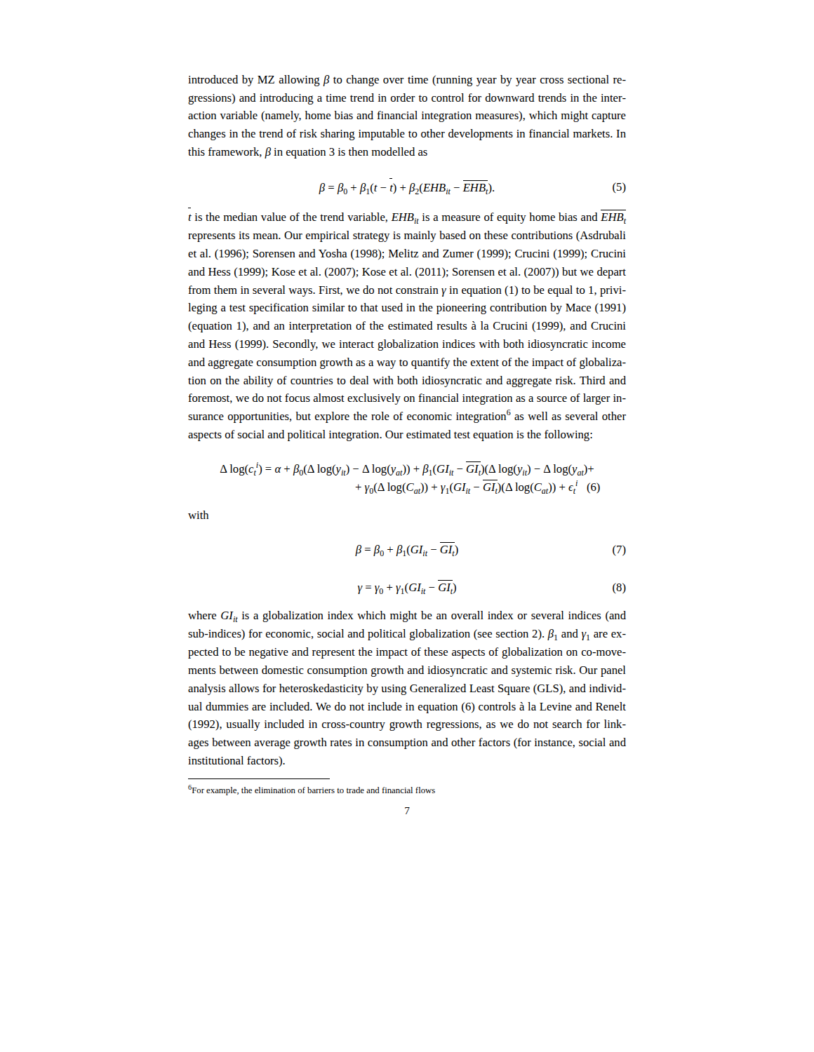introduced by MZ allowing β to change over time (running year by year cross sectional regressions) and introducing a time trend in order to control for downward trends in the interaction variable (namely, home bias and financial integration measures), which might capture changes in the trend of risk sharing imputable to other developments in financial markets. In this framework, β in equation 3 is then modelled as
β = β0 + β1(t − t) + β2(EHBit − EHBt).
(5)
t is the median value of the trend variable, EHBit is a measure of equity home bias and EHBt represents its mean. Our empirical strategy is mainly based on these contributions (Asdrubali et al. (1996); Sorensen and Yosha (1998); Melitz and Zumer (1999); Crucini (1999); Crucini and Hess (1999); Kose et al. (2007); Kose et al. (2011); Sorensen et al. (2007)) but we depart from them in several ways. First, we do not constrain γ in equation (1) to be equal to 1, privileging a test specification similar to that used in the pioneering contribution by Mace (1991) (equation 1), and an interpretation of the estimated results à la Crucini (1999), and Crucini and Hess (1999). Secondly, we interact globalization indices with both idiosyncratic income and aggregate consumption growth as a way to quantify the extent of the impact of globalization on the ability of countries to deal with both idiosyncratic and aggregate risk. Third and foremost, we do not focus almost exclusively on financial integration as a source of larger insurance opportunities, but explore the role of economic integration6 as well as several other aspects of social and political integration. Our estimated test equation is the following:
Δ log(cti) = α + β0(Δ log(yit) − Δ log(yat)) + β1(GIit − GIt)(Δ log(yit) − Δ log(yat)+ + γ0(Δ log(Cat)) + γ1(GIit − GIt)(Δ log(Cat)) + ϵti (6)
with
β = β0 + β1(GIit − GIt)
(7)
γ = γ0 + γ1(GIit − GIt)
(8)
where GIit is a globalization index which might be an overall index or several indices (and sub-indices) for economic, social and political globalization (see section 2). β1 and γ1 are expected to be negative and represent the impact of these aspects of globalization on co-movements between domestic consumption growth and idiosyncratic and systemic risk. Our panel analysis allows for heteroskedasticity by using Generalized Least Square (GLS), and individual dummies are included. We do not include in equation (6) controls à la Levine and Renelt (1992), usually included in cross-country growth regressions, as we do not search for linkages between average growth rates in consumption and other factors (for instance, social and institutional factors).
6For example, the elimination of barriers to trade and financial flows
7